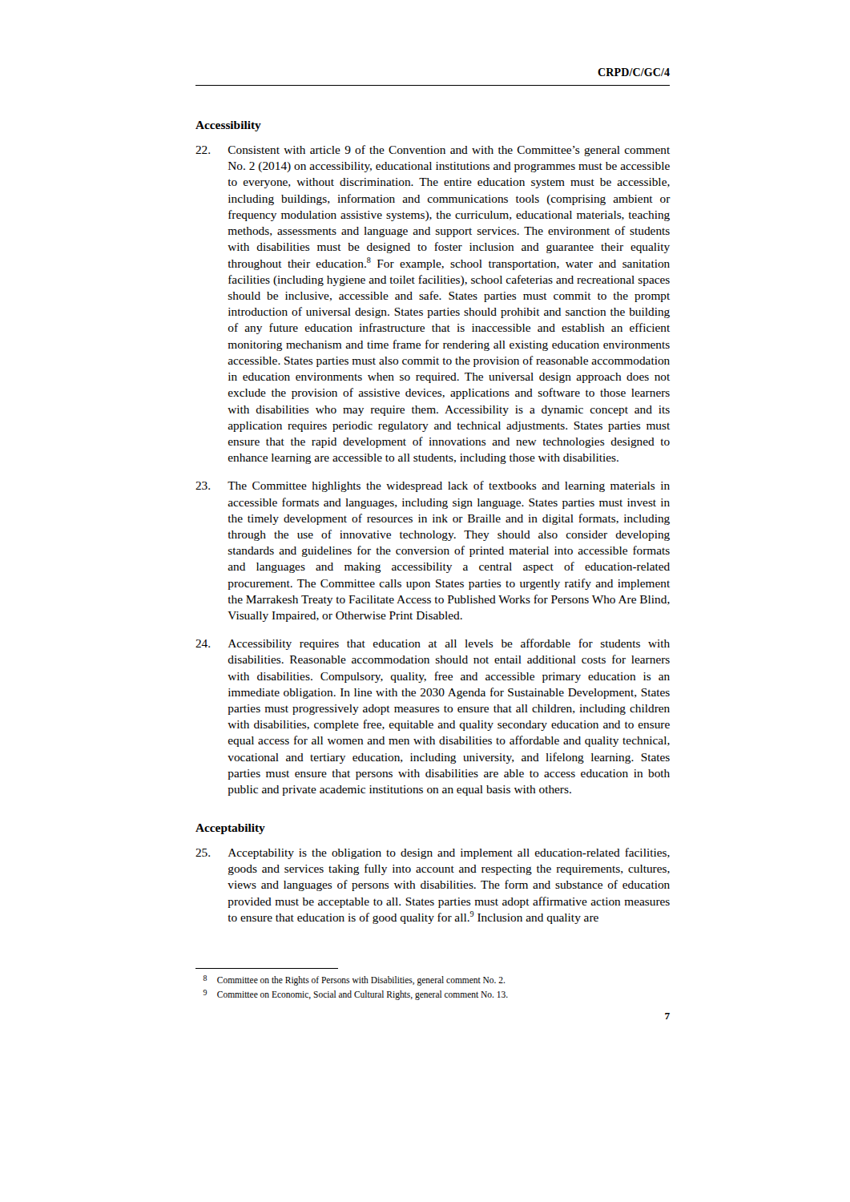CRPD/C/GC/4
Accessibility
22. Consistent with article 9 of the Convention and with the Committee’s general comment No. 2 (2014) on accessibility, educational institutions and programmes must be accessible to everyone, without discrimination. The entire education system must be accessible, including buildings, information and communications tools (comprising ambient or frequency modulation assistive systems), the curriculum, educational materials, teaching methods, assessments and language and support services. The environment of students with disabilities must be designed to foster inclusion and guarantee their equality throughout their education.8 For example, school transportation, water and sanitation facilities (including hygiene and toilet facilities), school cafeterias and recreational spaces should be inclusive, accessible and safe. States parties must commit to the prompt introduction of universal design. States parties should prohibit and sanction the building of any future education infrastructure that is inaccessible and establish an efficient monitoring mechanism and time frame for rendering all existing education environments accessible. States parties must also commit to the provision of reasonable accommodation in education environments when so required. The universal design approach does not exclude the provision of assistive devices, applications and software to those learners with disabilities who may require them. Accessibility is a dynamic concept and its application requires periodic regulatory and technical adjustments. States parties must ensure that the rapid development of innovations and new technologies designed to enhance learning are accessible to all students, including those with disabilities.
23. The Committee highlights the widespread lack of textbooks and learning materials in accessible formats and languages, including sign language. States parties must invest in the timely development of resources in ink or Braille and in digital formats, including through the use of innovative technology. They should also consider developing standards and guidelines for the conversion of printed material into accessible formats and languages and making accessibility a central aspect of education-related procurement. The Committee calls upon States parties to urgently ratify and implement the Marrakesh Treaty to Facilitate Access to Published Works for Persons Who Are Blind, Visually Impaired, or Otherwise Print Disabled.
24. Accessibility requires that education at all levels be affordable for students with disabilities. Reasonable accommodation should not entail additional costs for learners with disabilities. Compulsory, quality, free and accessible primary education is an immediate obligation. In line with the 2030 Agenda for Sustainable Development, States parties must progressively adopt measures to ensure that all children, including children with disabilities, complete free, equitable and quality secondary education and to ensure equal access for all women and men with disabilities to affordable and quality technical, vocational and tertiary education, including university, and lifelong learning. States parties must ensure that persons with disabilities are able to access education in both public and private academic institutions on an equal basis with others.
Acceptability
25. Acceptability is the obligation to design and implement all education-related facilities, goods and services taking fully into account and respecting the requirements, cultures, views and languages of persons with disabilities. The form and substance of education provided must be acceptable to all. States parties must adopt affirmative action measures to ensure that education is of good quality for all.9 Inclusion and quality are
8Committee on the Rights of Persons with Disabilities, general comment No. 2.
9Committee on Economic, Social and Cultural Rights, general comment No. 13.
7